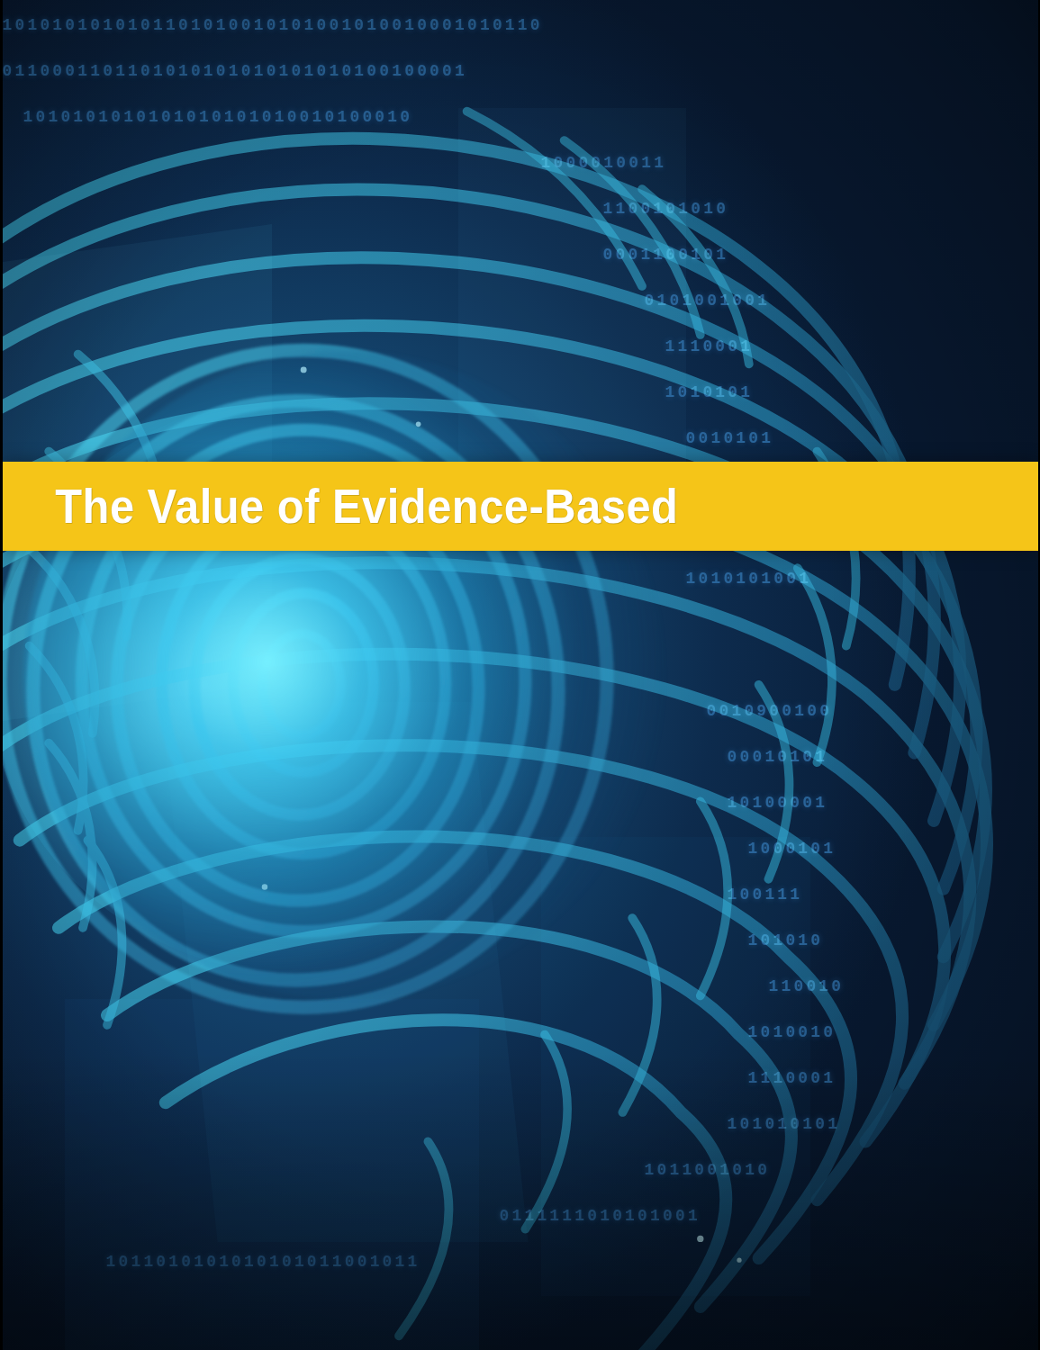1010101010101101010010101001010010001010110
0110001101101010101010101010100100001
1010101010101010101010010100010
1000010011
1100101010
0001100101
0101001001
1110001
1010101
0010101
1010101001
0010900100
00010101
10100001
1000101
100111
101010
110010
1010010
1110001
101010101
1011001010
0111111010101001
1011010101010101011001011
The Value of Evidence-Based